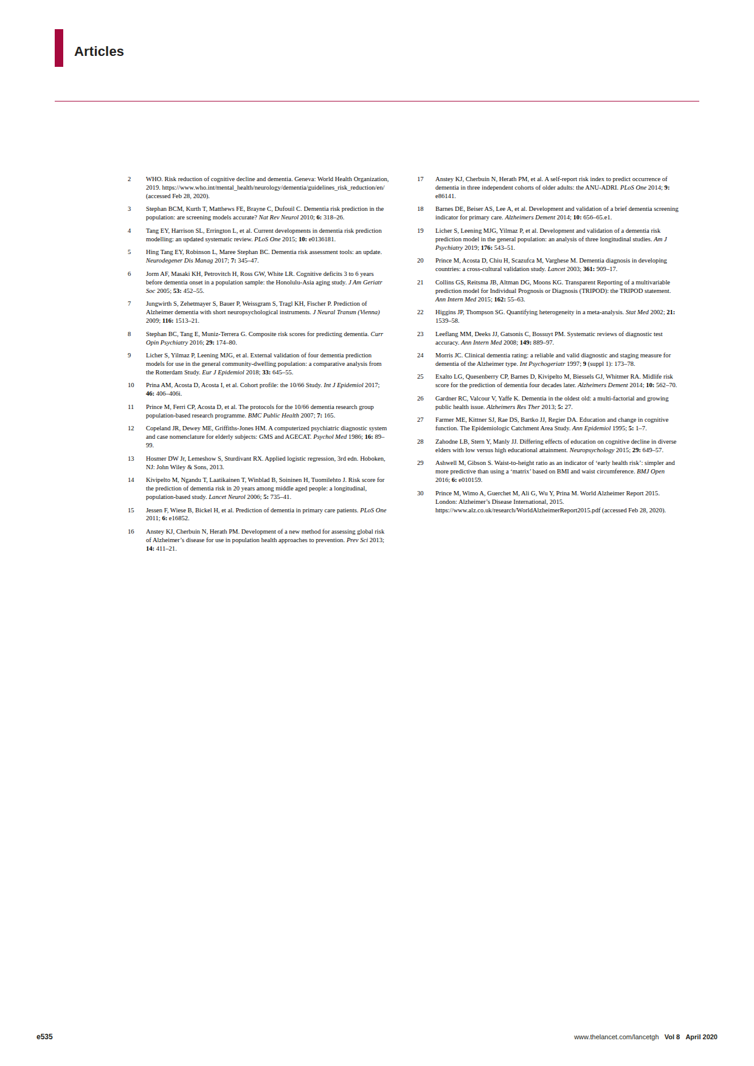Articles
2 WHO. Risk reduction of cognitive decline and dementia. Geneva: World Health Organization, 2019. https://www.who.int/mental_health/neurology/dementia/guidelines_risk_reduction/en/ (accessed Feb 28, 2020).
3 Stephan BCM, Kurth T, Matthews FE, Brayne C, Dufouil C. Dementia risk prediction in the population: are screening models accurate? Nat Rev Neurol 2010; 6: 318–26.
4 Tang EY, Harrison SL, Errington L, et al. Current developments in dementia risk prediction modelling: an updated systematic review. PLoS One 2015; 10: e0136181.
5 Hing Tang EY, Robinson L, Maree Stephan BC. Dementia risk assessment tools: an update. Neurodegener Dis Manag 2017; 7: 345–47.
6 Jorm AF, Masaki KH, Petrovitch H, Ross GW, White LR. Cognitive deficits 3 to 6 years before dementia onset in a population sample: the Honolulu-Asia aging study. J Am Geriatr Soc 2005; 53: 452–55.
7 Jungwirth S, Zehetmayer S, Bauer P, Weissgram S, Tragl KH, Fischer P. Prediction of Alzheimer dementia with short neuropsychological instruments. J Neural Transm (Vienna) 2009; 116: 1513–21.
8 Stephan BC, Tang E, Muniz-Terrera G. Composite risk scores for predicting dementia. Curr Opin Psychiatry 2016; 29: 174–80.
9 Licher S, Yilmaz P, Leening MJG, et al. External validation of four dementia prediction models for use in the general community-dwelling population: a comparative analysis from the Rotterdam Study. Eur J Epidemiol 2018; 33: 645–55.
10 Prina AM, Acosta D, Acosta I, et al. Cohort profile: the 10/66 Study. Int J Epidemiol 2017; 46: 406–406i.
11 Prince M, Ferri CP, Acosta D, et al. The protocols for the 10/66 dementia research group population-based research programme. BMC Public Health 2007; 7: 165.
12 Copeland JR, Dewey ME, Griffiths-Jones HM. A computerized psychiatric diagnostic system and case nomenclature for elderly subjects: GMS and AGECAT. Psychol Med 1986; 16: 89–99.
13 Hosmer DW Jr, Lemeshow S, Sturdivant RX. Applied logistic regression, 3rd edn. Hoboken, NJ: John Wiley & Sons, 2013.
14 Kivipelto M, Ngandu T, Laatikainen T, Winblad B, Soininen H, Tuomilehto J. Risk score for the prediction of dementia risk in 20 years among middle aged people: a longitudinal, population-based study. Lancet Neurol 2006; 5: 735–41.
15 Jessen F, Wiese B, Bickel H, et al. Prediction of dementia in primary care patients. PLoS One 2011; 6: e16852.
16 Anstey KJ, Cherbuin N, Herath PM. Development of a new method for assessing global risk of Alzheimer’s disease for use in population health approaches to prevention. Prev Sci 2013; 14: 411–21.
17 Anstey KJ, Cherbuin N, Herath PM, et al. A self-report risk index to predict occurrence of dementia in three independent cohorts of older adults: the ANU-ADRI. PLoS One 2014; 9: e86141.
18 Barnes DE, Beiser AS, Lee A, et al. Development and validation of a brief dementia screening indicator for primary care. Alzheimers Dement 2014; 10: 656–65.e1.
19 Licher S, Leening MJG, Yilmaz P, et al. Development and validation of a dementia risk prediction model in the general population: an analysis of three longitudinal studies. Am J Psychiatry 2019; 176: 543–51.
20 Prince M, Acosta D, Chiu H, Scazufca M, Varghese M. Dementia diagnosis in developing countries: a cross-cultural validation study. Lancet 2003; 361: 909–17.
21 Collins GS, Reitsma JB, Altman DG, Moons KG. Transparent Reporting of a multivariable prediction model for Individual Prognosis or Diagnosis (TRIPOD): the TRIPOD statement. Ann Intern Med 2015; 162: 55–63.
22 Higgins JP, Thompson SG. Quantifying heterogeneity in a meta-analysis. Stat Med 2002; 21: 1539–58.
23 Leeflang MM, Deeks JJ, Gatsonis C, Bossuyt PM. Systematic reviews of diagnostic test accuracy. Ann Intern Med 2008; 149: 889–97.
24 Morris JC. Clinical dementia rating: a reliable and valid diagnostic and staging measure for dementia of the Alzheimer type. Int Psychogeriatr 1997; 9 (suppl 1): 173–78.
25 Exalto LG, Quesenberry CP, Barnes D, Kivipelto M, Biessels GJ, Whitmer RA. Midlife risk score for the prediction of dementia four decades later. Alzheimers Dement 2014; 10: 562–70.
26 Gardner RC, Valcour V, Yaffe K. Dementia in the oldest old: a multi-factorial and growing public health issue. Alzheimers Res Ther 2013; 5: 27.
27 Farmer ME, Kittner SJ, Rae DS, Bartko JJ, Regier DA. Education and change in cognitive function. The Epidemiologic Catchment Area Study. Ann Epidemiol 1995; 5: 1–7.
28 Zahodne LB, Stern Y, Manly JJ. Differing effects of education on cognitive decline in diverse elders with low versus high educational attainment. Neuropsychology 2015; 29: 649–57.
29 Ashwell M, Gibson S. Waist-to-height ratio as an indicator of ‘early health risk’: simpler and more predictive than using a ‘matrix’ based on BMI and waist circumference. BMJ Open 2016; 6: e010159.
30 Prince M, Wimo A, Guerchet M, Ali G, Wu Y, Prina M. World Alzheimer Report 2015. London: Alzheimer’s Disease International, 2015. https://www.alz.co.uk/research/WorldAlzheimerReport2015.pdf (accessed Feb 28, 2020).
e535
www.thelancet.com/lancetgh Vol 8 April 2020